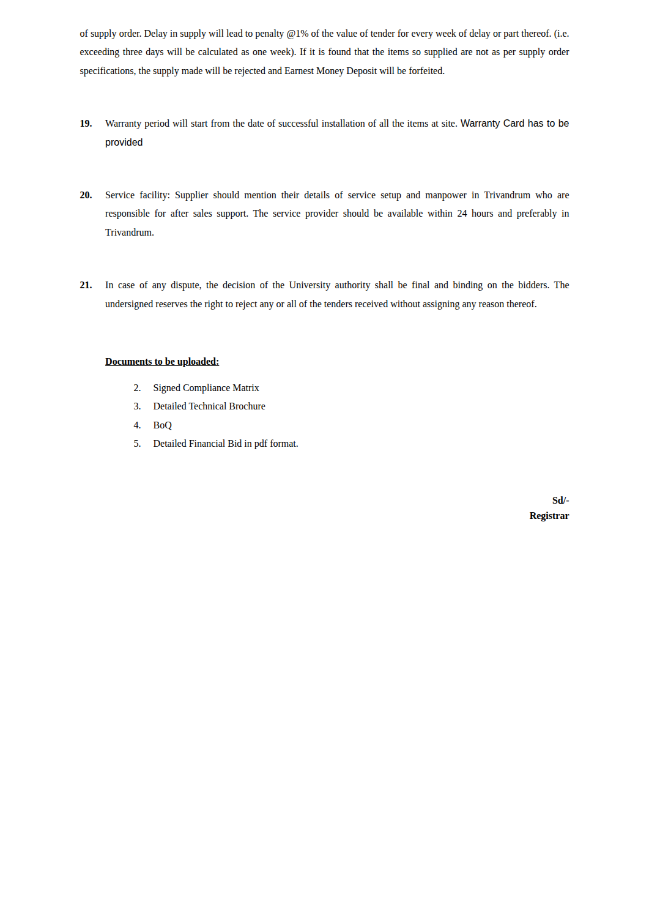of supply order. Delay in supply will lead to penalty @1% of the value of tender for every week of delay or part thereof. (i.e. exceeding three days will be calculated as one week). If it is found that the items so supplied are not as per supply order specifications, the supply made will be rejected and Earnest Money Deposit will be forfeited.
Warranty period will start from the date of successful installation of all the items at site. Warranty Card has to be provided
Service facility: Supplier should mention their details of service setup and manpower in Trivandrum who are responsible for after sales support. The service provider should be available within 24 hours and preferably in Trivandrum.
In case of any dispute, the decision of the University authority shall be final and binding on the bidders. The undersigned reserves the right to reject any or all of the tenders received without assigning any reason thereof.
Documents to be uploaded:
Signed Compliance Matrix
Detailed Technical Brochure
BoQ
Detailed Financial Bid in pdf format.
Sd/-
Registrar